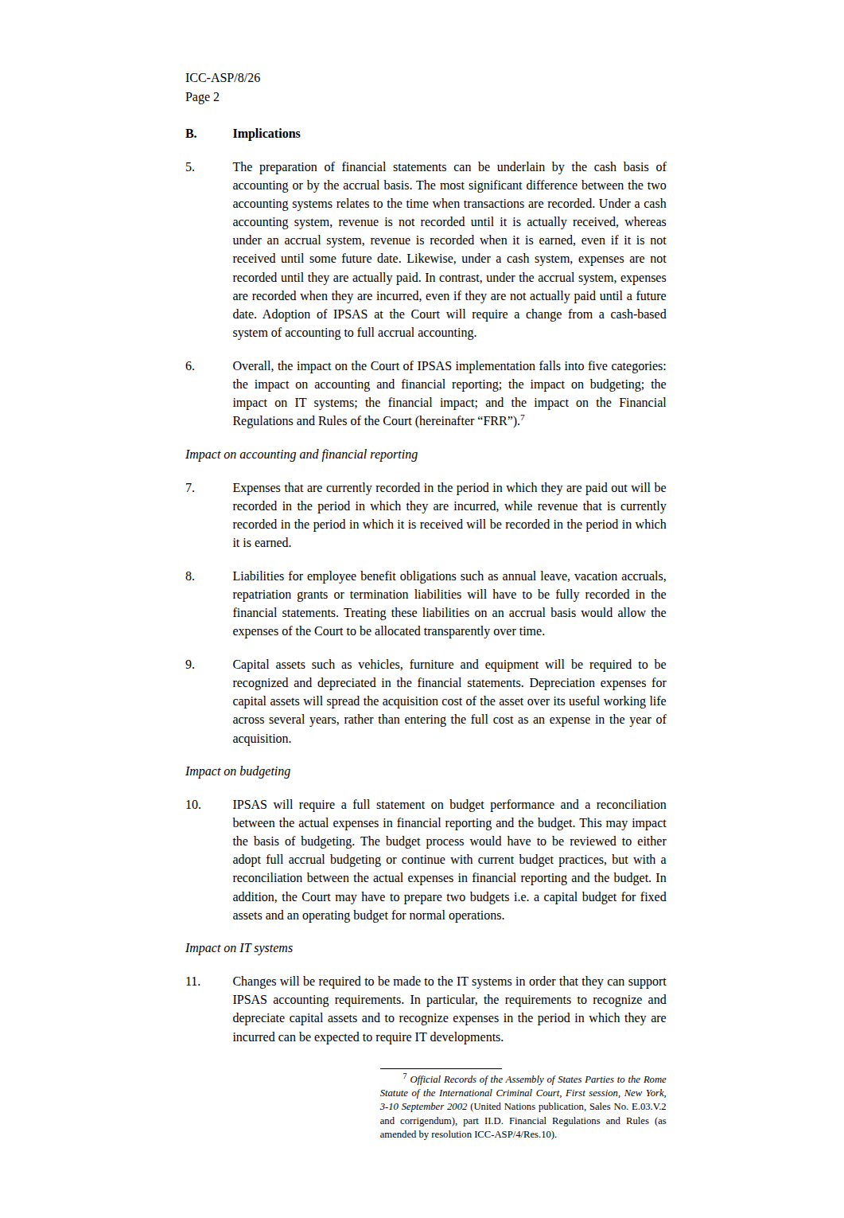ICC-ASP/8/26
Page 2
B. Implications
5. The preparation of financial statements can be underlain by the cash basis of accounting or by the accrual basis. The most significant difference between the two accounting systems relates to the time when transactions are recorded. Under a cash accounting system, revenue is not recorded until it is actually received, whereas under an accrual system, revenue is recorded when it is earned, even if it is not received until some future date. Likewise, under a cash system, expenses are not recorded until they are actually paid. In contrast, under the accrual system, expenses are recorded when they are incurred, even if they are not actually paid until a future date. Adoption of IPSAS at the Court will require a change from a cash-based system of accounting to full accrual accounting.
6. Overall, the impact on the Court of IPSAS implementation falls into five categories: the impact on accounting and financial reporting; the impact on budgeting; the impact on IT systems; the financial impact; and the impact on the Financial Regulations and Rules of the Court (hereinafter “FRR”).7
Impact on accounting and financial reporting
7. Expenses that are currently recorded in the period in which they are paid out will be recorded in the period in which they are incurred, while revenue that is currently recorded in the period in which it is received will be recorded in the period in which it is earned.
8. Liabilities for employee benefit obligations such as annual leave, vacation accruals, repatriation grants or termination liabilities will have to be fully recorded in the financial statements. Treating these liabilities on an accrual basis would allow the expenses of the Court to be allocated transparently over time.
9. Capital assets such as vehicles, furniture and equipment will be required to be recognized and depreciated in the financial statements. Depreciation expenses for capital assets will spread the acquisition cost of the asset over its useful working life across several years, rather than entering the full cost as an expense in the year of acquisition.
Impact on budgeting
10. IPSAS will require a full statement on budget performance and a reconciliation between the actual expenses in financial reporting and the budget. This may impact the basis of budgeting. The budget process would have to be reviewed to either adopt full accrual budgeting or continue with current budget practices, but with a reconciliation between the actual expenses in financial reporting and the budget. In addition, the Court may have to prepare two budgets i.e. a capital budget for fixed assets and an operating budget for normal operations.
Impact on IT systems
11. Changes will be required to be made to the IT systems in order that they can support IPSAS accounting requirements. In particular, the requirements to recognize and depreciate capital assets and to recognize expenses in the period in which they are incurred can be expected to require IT developments.
7 Official Records of the Assembly of States Parties to the Rome Statute of the International Criminal Court, First session, New York, 3-10 September 2002 (United Nations publication, Sales No. E.03.V.2 and corrigendum), part II.D. Financial Regulations and Rules (as amended by resolution ICC-ASP/4/Res.10).